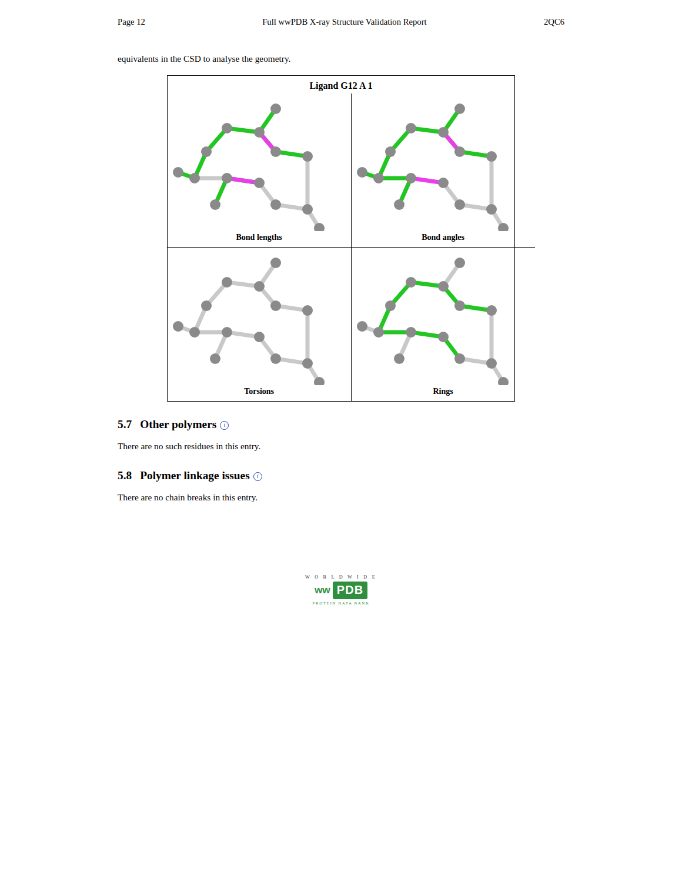Page 12
Full wwPDB X-ray Structure Validation Report
2QC6
equivalents in the CSD to analyse the geometry.
Ligand G12 A 1
Bond lengths
Bond angles
Torsions
Rings
5.7 Other polymersi
There are no such residues in this entry.
5.8 Polymer linkage issuesi
There are no chain breaks in this entry.
W O R L D W I D E
ww PDB
PROTEIN DATA BANK